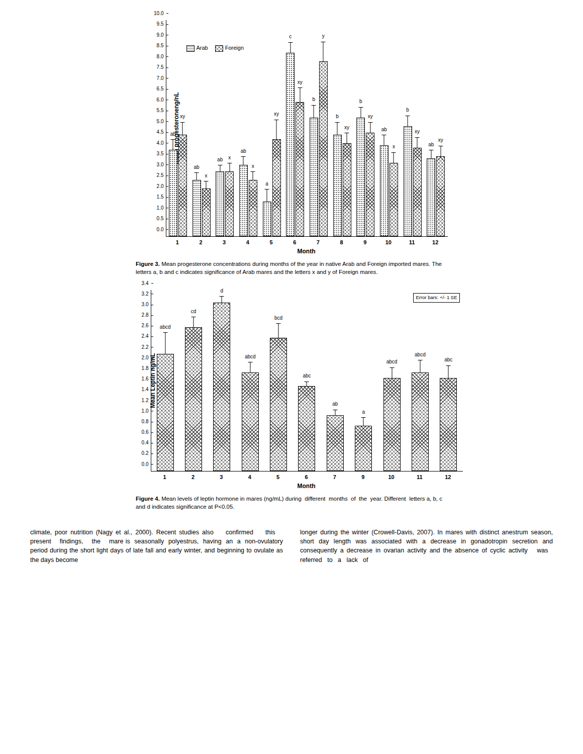Mean progesteroneng/nL
Arab Foreign
0.0
0.5
1.0
1.5
2.0
2.5
3.0
3.5
4.0
4.5
5.0
5.5
6.0
6.5
7.0
7.5
8.0
8.5
9.0
9.5
10.0
ab
xy
ab
x
ab
x
ab
x
a
xy
c
xy
b
y
b
xy
b
xy
ab
x
b
xy
ab
xy
1
2
3
4
5
6
7
8
9
10
11
12
Month
Figure 3. Mean progesterone concentrations during months of the year in native Arab and Foreign imported mares. The letters a, b and c indicates significance of Arab mares and the letters x and y of Foreign mares.
Mean Leptin ng/mL
Error bars: +/- 1 SE
0.0
0.2
0.4
0.6
0.8
1.0
1.2
1.4
1.6
1.8
2.0
2.2
2.4
2.6
2.8
3.0
3.2
3.4
abcd
cd
d
abcd
bcd
abc
ab
a
abcd
abcd
abc
1
2
3
4
5
6
7
9
10
11
12
Month
Figure 4. Mean levels of leptin hormone in mares (ng/mL) during different months of the year. Different letters a, b, c and d indicates significance at P<0.05.
climate, poor nutrition (Nagy et al., 2000). Recent studies also confirmed this present findings, the mare is seasonally polyestrus, having an a non-ovulatory period during the short light days of late fall and early winter, and beginning to ovulate as the days become
longer during the winter (Crowell-Davis, 2007). In mares with distinct anestrum season, short day length was associated with a decrease in gonadotropin secretion and consequently a decrease in ovarian activity and the absence of cyclic activity was referred to a lack of